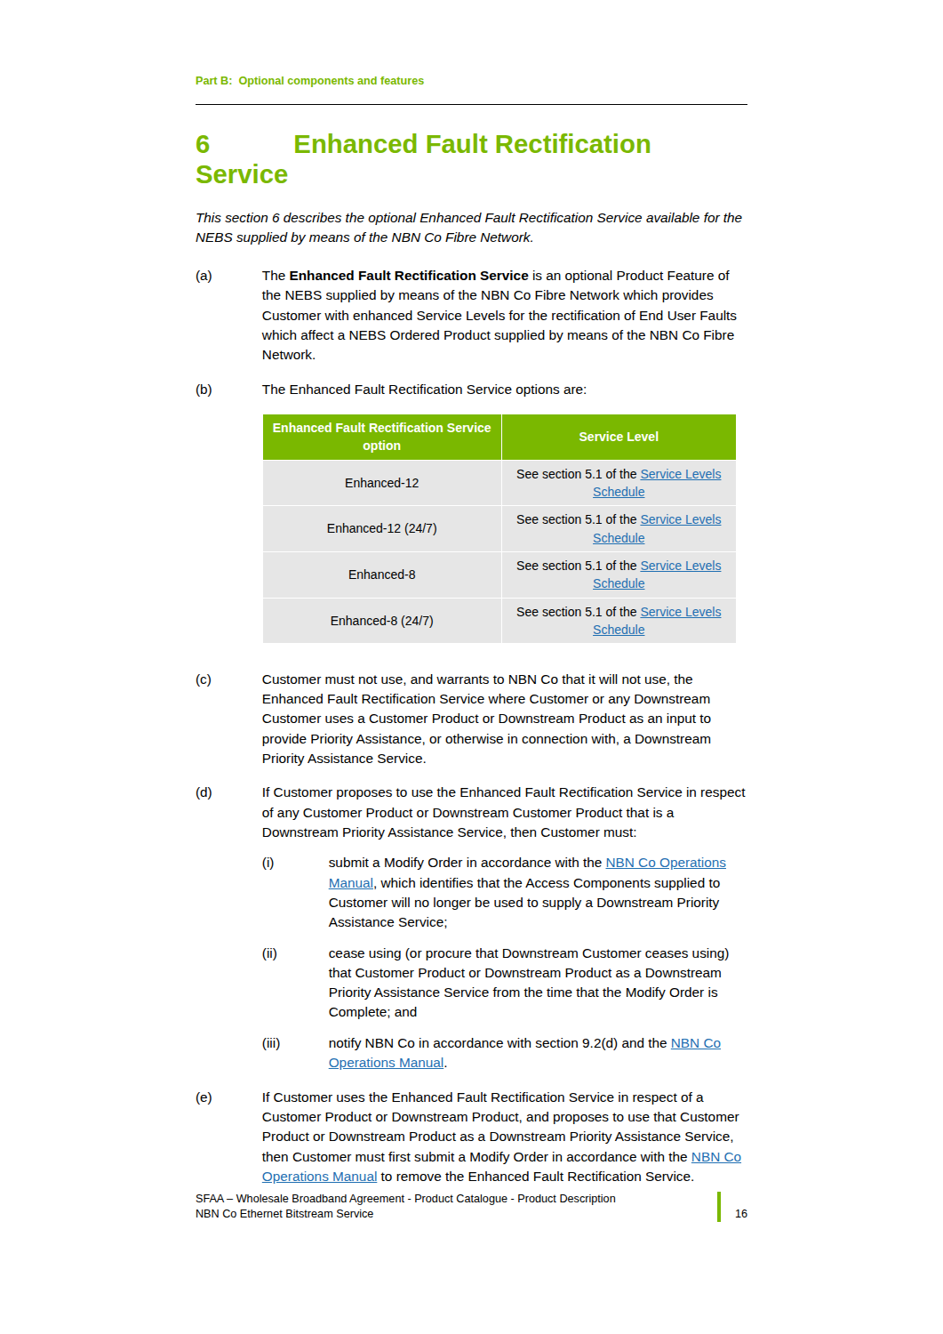Part B: Optional components and features
6 Enhanced Fault Rectification Service
This section 6 describes the optional Enhanced Fault Rectification Service available for the NEBS supplied by means of the NBN Co Fibre Network.
(a)
The Enhanced Fault Rectification Service is an optional Product Feature of the NEBS supplied by means of the NBN Co Fibre Network which provides Customer with enhanced Service Levels for the rectification of End User Faults which affect a NEBS Ordered Product supplied by means of the NBN Co Fibre Network.
(b)
The Enhanced Fault Rectification Service options are:
| Enhanced Fault Rectification Service option | Service Level |
| --- | --- |
| Enhanced-12 | See section 5.1 of the Service Levels Schedule |
| Enhanced-12 (24/7) | See section 5.1 of the Service Levels Schedule |
| Enhanced-8 | See section 5.1 of the Service Levels Schedule |
| Enhanced-8 (24/7) | See section 5.1 of the Service Levels Schedule |
(c)
Customer must not use, and warrants to NBN Co that it will not use, the Enhanced Fault Rectification Service where Customer or any Downstream Customer uses a Customer Product or Downstream Product as an input to provide Priority Assistance, or otherwise in connection with, a Downstream Priority Assistance Service.
(d)
If Customer proposes to use the Enhanced Fault Rectification Service in respect of any Customer Product or Downstream Customer Product that is a Downstream Priority Assistance Service, then Customer must:
(i)
submit a Modify Order in accordance with the NBN Co Operations Manual, which identifies that the Access Components supplied to Customer will no longer be used to supply a Downstream Priority Assistance Service;
(ii)
cease using (or procure that Downstream Customer ceases using) that Customer Product or Downstream Product as a Downstream Priority Assistance Service from the time that the Modify Order is Complete; and
(iii)
notify NBN Co in accordance with section 9.2(d) and the NBN Co Operations Manual.
(e)
If Customer uses the Enhanced Fault Rectification Service in respect of a Customer Product or Downstream Product, and proposes to use that Customer Product or Downstream Product as a Downstream Priority Assistance Service, then Customer must first submit a Modify Order in accordance with the NBN Co Operations Manual to remove the Enhanced Fault Rectification Service.
SFAA – Wholesale Broadband Agreement - Product Catalogue - Product Description
NBN Co Ethernet Bitstream Service
16